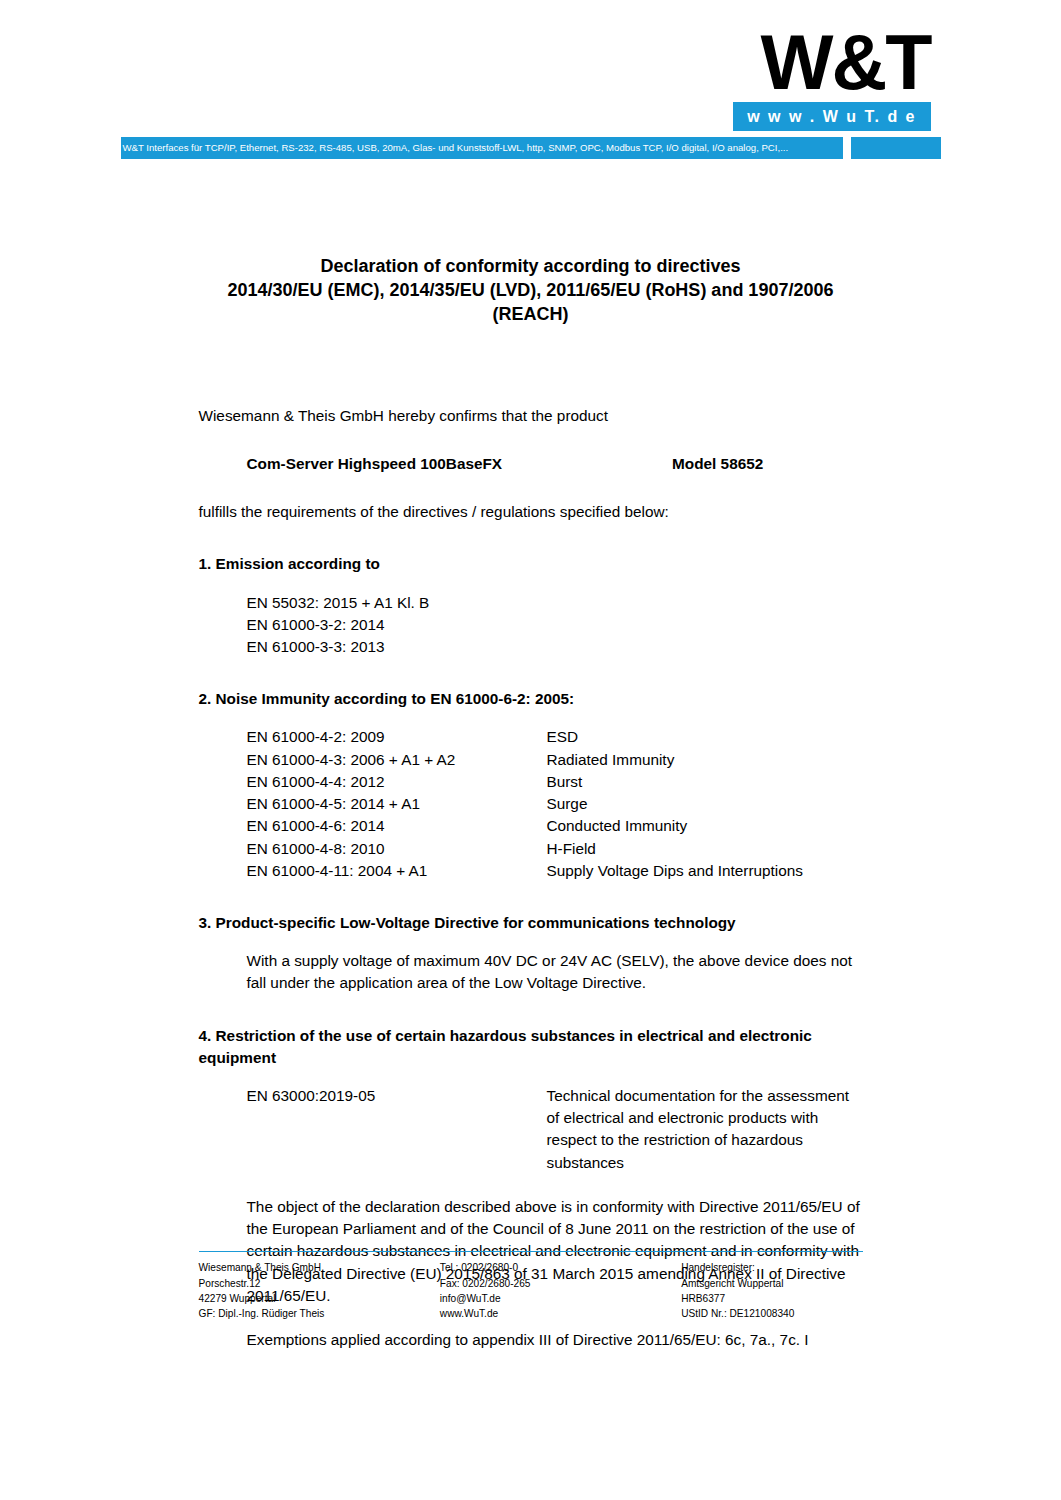W&T
w w w . W u T. d e
W&T Interfaces für TCP/IP, Ethernet, RS-232, RS-485, USB, 20mA, Glas- und Kunststoff-LWL, http, SNMP, OPC, Modbus TCP, I/O digital, I/O analog, PCI,...
Declaration of conformity according to directives
2014/30/EU (EMC), 2014/35/EU (LVD), 2011/65/EU (RoHS) and 1907/2006 (REACH)
Wiesemann & Theis GmbH hereby confirms that the product
Com-Server Highspeed 100BaseFXModel 58652
fulfills the requirements of the directives / regulations specified below:
1. Emission according to
EN 55032: 2015 + A1 Kl. B
EN 61000-3-2: 2014
EN 61000-3-3: 2013
2. Noise Immunity according to EN 61000-6-2: 2005:
EN 61000-4-2: 2009 ESD
EN 61000-4-3: 2006 + A1 + A2 Radiated Immunity
EN 61000-4-4: 2012 Burst
EN 61000-4-5: 2014 + A1 Surge
EN 61000-4-6: 2014 Conducted Immunity
EN 61000-4-8: 2010 H-Field
EN 61000-4-11: 2004 + A1 Supply Voltage Dips and Interruptions
3. Product-specific Low-Voltage Directive for communications technology
With a supply voltage of maximum 40V DC or 24V AC (SELV), the above device does not fall under the application area of the Low Voltage Directive.
4. Restriction of the use of certain hazardous substances in electrical and electronic equipment
EN 63000:2019-05
Technical documentation for the assessment of electrical and electronic products with respect to the restriction of hazardous substances
The object of the declaration described above is in conformity with Directive 2011/65/EU of the European Parliament and of the Council of 8 June 2011 on the restriction of the use of certain hazardous substances in electrical and electronic equipment and in conformity with the Delegated Directive (EU) 2015/863 of 31 March 2015 amending Annex II of Directive 2011/65/EU.
Exemptions applied according to appendix III of Directive 2011/65/EU: 6c, 7a., 7c. I
Wiesemann & Theis GmbH
Porschestr.12
42279 Wuppertal
GF: Dipl.-Ing. Rüdiger Theis
Tel.: 0202/2680-0
Fax: 0202/2680-265
info@WuT.de
www.WuT.de
Handelsregister:
Amtsgericht Wuppertal
HRB6377
UStID Nr.: DE121008340